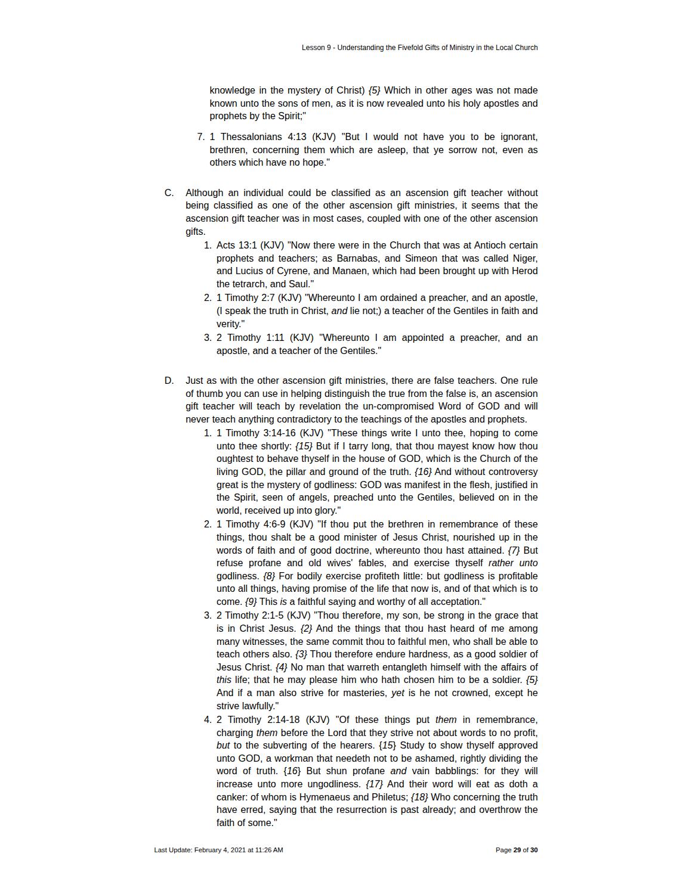Lesson 9 - Understanding the Fivefold Gifts of Ministry in the Local Church
knowledge in the mystery of Christ) {5} Which in other ages was not made known unto the sons of men, as it is now revealed unto his holy apostles and prophets by the Spirit;"
7. 1 Thessalonians 4:13 (KJV) "But I would not have you to be ignorant, brethren, concerning them which are asleep, that ye sorrow not, even as others which have no hope."
C. Although an individual could be classified as an ascension gift teacher without being classified as one of the other ascension gift ministries, it seems that the ascension gift teacher was in most cases, coupled with one of the other ascension gifts.
1. Acts 13:1 (KJV) "Now there were in the Church that was at Antioch certain prophets and teachers; as Barnabas, and Simeon that was called Niger, and Lucius of Cyrene, and Manaen, which had been brought up with Herod the tetrarch, and Saul."
2. 1 Timothy 2:7 (KJV) "Whereunto I am ordained a preacher, and an apostle, (I speak the truth in Christ, and lie not;) a teacher of the Gentiles in faith and verity."
3. 2 Timothy 1:11 (KJV) "Whereunto I am appointed a preacher, and an apostle, and a teacher of the Gentiles."
D. Just as with the other ascension gift ministries, there are false teachers. One rule of thumb you can use in helping distinguish the true from the false is, an ascension gift teacher will teach by revelation the un-compromised Word of GOD and will never teach anything contradictory to the teachings of the apostles and prophets.
1. 1 Timothy 3:14-16 (KJV) "These things write I unto thee, hoping to come unto thee shortly: {15} But if I tarry long, that thou mayest know how thou oughtest to behave thyself in the house of GOD, which is the Church of the living GOD, the pillar and ground of the truth. {16} And without controversy great is the mystery of godliness: GOD was manifest in the flesh, justified in the Spirit, seen of angels, preached unto the Gentiles, believed on in the world, received up into glory."
2. 1 Timothy 4:6-9 (KJV) "If thou put the brethren in remembrance of these things, thou shalt be a good minister of Jesus Christ, nourished up in the words of faith and of good doctrine, whereunto thou hast attained. {7} But refuse profane and old wives' fables, and exercise thyself rather unto godliness. {8} For bodily exercise profiteth little: but godliness is profitable unto all things, having promise of the life that now is, and of that which is to come. {9} This is a faithful saying and worthy of all acceptation."
3. 2 Timothy 2:1-5 (KJV) "Thou therefore, my son, be strong in the grace that is in Christ Jesus. {2} And the things that thou hast heard of me among many witnesses, the same commit thou to faithful men, who shall be able to teach others also. {3} Thou therefore endure hardness, as a good soldier of Jesus Christ. {4} No man that warreth entangleth himself with the affairs of this life; that he may please him who hath chosen him to be a soldier. {5} And if a man also strive for masteries, yet is he not crowned, except he strive lawfully."
4. 2 Timothy 2:14-18 (KJV) "Of these things put them in remembrance, charging them before the Lord that they strive not about words to no profit, but to the subverting of the hearers. {15} Study to show thyself approved unto GOD, a workman that needeth not to be ashamed, rightly dividing the word of truth. {16} But shun profane and vain babblings: for they will increase unto more ungodliness. {17} And their word will eat as doth a canker: of whom is Hymenaeus and Philetus; {18} Who concerning the truth have erred, saying that the resurrection is past already; and overthrow the faith of some."
Last Update: February 4, 2021 at 11:26 AM Page 29 of 30